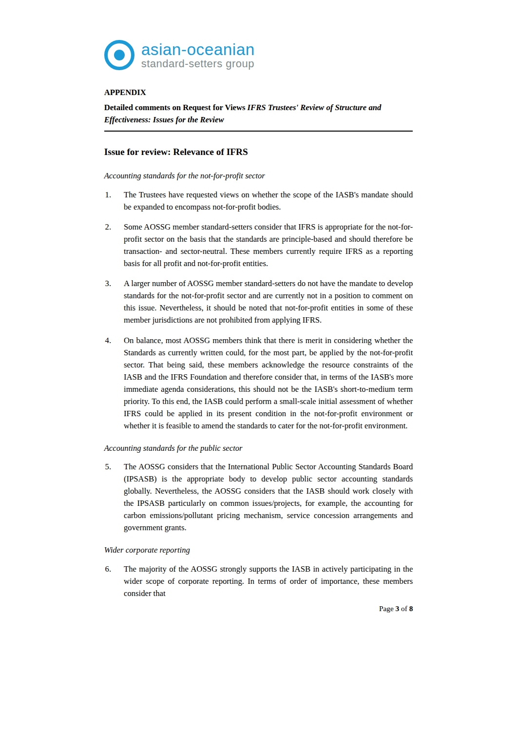asian-oceanian
standard-setters group
APPENDIX
Detailed comments on Request for Views IFRS Trustees' Review of Structure and Effectiveness: Issues for the Review
Issue for review: Relevance of IFRS
Accounting standards for the not-for-profit sector
The Trustees have requested views on whether the scope of the IASB's mandate should be expanded to encompass not-for-profit bodies.
Some AOSSG member standard-setters consider that IFRS is appropriate for the not-for-profit sector on the basis that the standards are principle-based and should therefore be transaction- and sector-neutral. These members currently require IFRS as a reporting basis for all profit and not-for-profit entities.
A larger number of AOSSG member standard-setters do not have the mandate to develop standards for the not-for-profit sector and are currently not in a position to comment on this issue. Nevertheless, it should be noted that not-for-profit entities in some of these member jurisdictions are not prohibited from applying IFRS.
On balance, most AOSSG members think that there is merit in considering whether the Standards as currently written could, for the most part, be applied by the not-for-profit sector. That being said, these members acknowledge the resource constraints of the IASB and the IFRS Foundation and therefore consider that, in terms of the IASB's more immediate agenda considerations, this should not be the IASB's short-to-medium term priority. To this end, the IASB could perform a small-scale initial assessment of whether IFRS could be applied in its present condition in the not-for-profit environment or whether it is feasible to amend the standards to cater for the not-for-profit environment.
Accounting standards for the public sector
The AOSSG considers that the International Public Sector Accounting Standards Board (IPSASB) is the appropriate body to develop public sector accounting standards globally. Nevertheless, the AOSSG considers that the IASB should work closely with the IPSASB particularly on common issues/projects, for example, the accounting for carbon emissions/pollutant pricing mechanism, service concession arrangements and government grants.
Wider corporate reporting
The majority of the AOSSG strongly supports the IASB in actively participating in the wider scope of corporate reporting. In terms of order of importance, these members consider that
Page 3 of 8